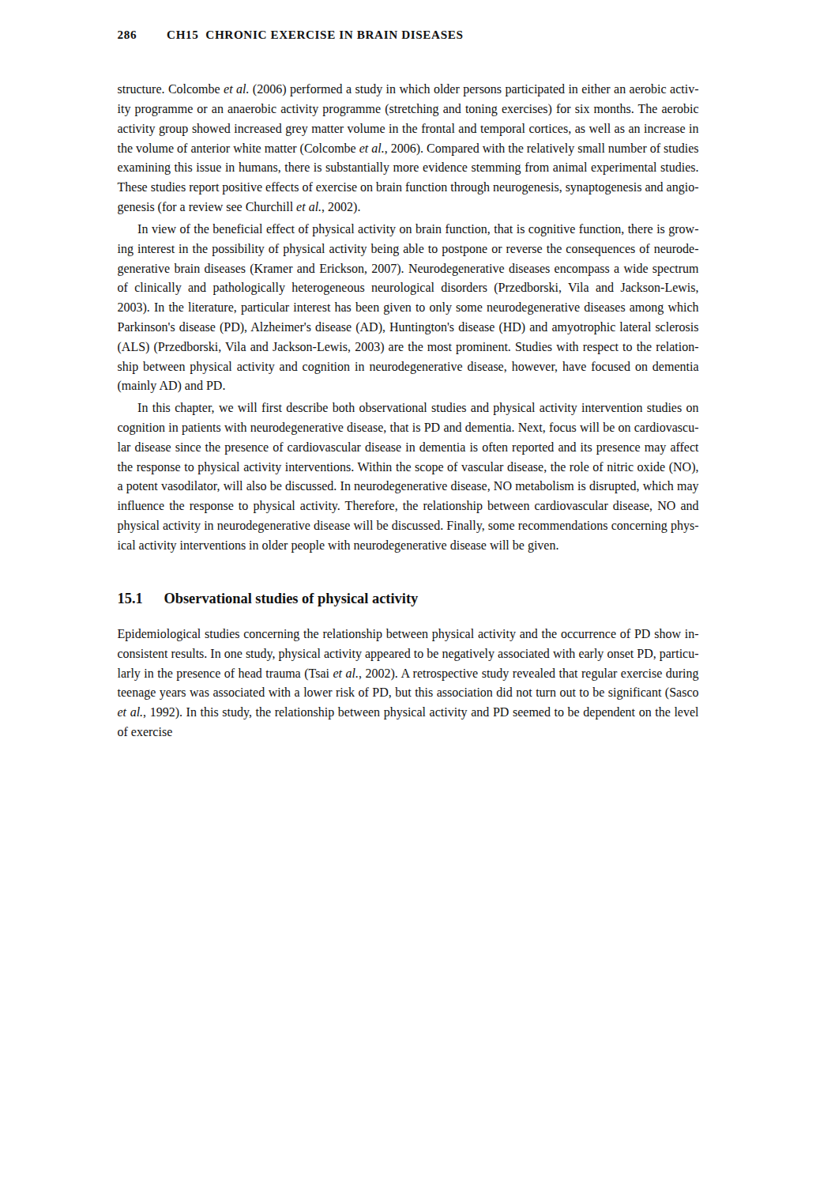286 CH15 CHRONIC EXERCISE IN BRAIN DISEASES
structure. Colcombe et al. (2006) performed a study in which older persons participated in either an aerobic activity programme or an anaerobic activity programme (stretching and toning exercises) for six months. The aerobic activity group showed increased grey matter volume in the frontal and temporal cortices, as well as an increase in the volume of anterior white matter (Colcombe et al., 2006). Compared with the relatively small number of studies examining this issue in humans, there is substantially more evidence stemming from animal experimental studies. These studies report positive effects of exercise on brain function through neurogenesis, synaptogenesis and angiogenesis (for a review see Churchill et al., 2002).
In view of the beneficial effect of physical activity on brain function, that is cognitive function, there is growing interest in the possibility of physical activity being able to postpone or reverse the consequences of neurodegenerative brain diseases (Kramer and Erickson, 2007). Neurodegenerative diseases encompass a wide spectrum of clinically and pathologically heterogeneous neurological disorders (Przedborski, Vila and Jackson-Lewis, 2003). In the literature, particular interest has been given to only some neurodegenerative diseases among which Parkinson's disease (PD), Alzheimer's disease (AD), Huntington's disease (HD) and amyotrophic lateral sclerosis (ALS) (Przedborski, Vila and Jackson-Lewis, 2003) are the most prominent. Studies with respect to the relationship between physical activity and cognition in neurodegenerative disease, however, have focused on dementia (mainly AD) and PD.
In this chapter, we will first describe both observational studies and physical activity intervention studies on cognition in patients with neurodegenerative disease, that is PD and dementia. Next, focus will be on cardiovascular disease since the presence of cardiovascular disease in dementia is often reported and its presence may affect the response to physical activity interventions. Within the scope of vascular disease, the role of nitric oxide (NO), a potent vasodilator, will also be discussed. In neurodegenerative disease, NO metabolism is disrupted, which may influence the response to physical activity. Therefore, the relationship between cardiovascular disease, NO and physical activity in neurodegenerative disease will be discussed. Finally, some recommendations concerning physical activity interventions in older people with neurodegenerative disease will be given.
15.1 Observational studies of physical activity
Epidemiological studies concerning the relationship between physical activity and the occurrence of PD show inconsistent results. In one study, physical activity appeared to be negatively associated with early onset PD, particularly in the presence of head trauma (Tsai et al., 2002). A retrospective study revealed that regular exercise during teenage years was associated with a lower risk of PD, but this association did not turn out to be significant (Sasco et al., 1992). In this study, the relationship between physical activity and PD seemed to be dependent on the level of exercise